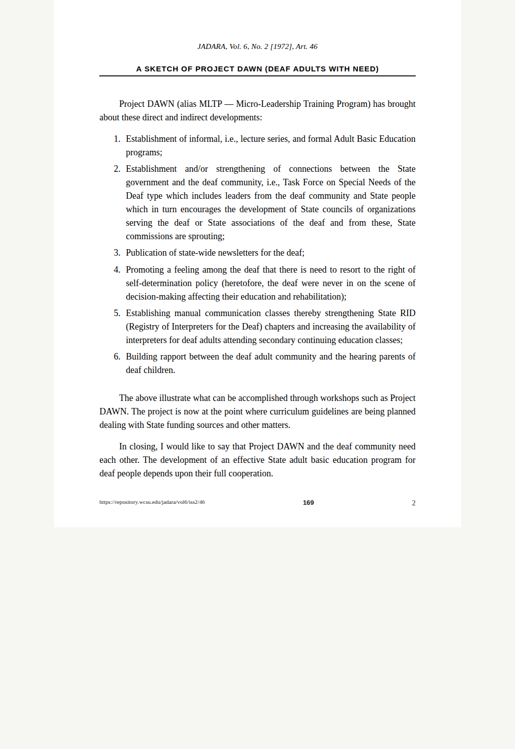JADARA, Vol. 6, No. 2 [1972], Art. 46
A Sketch of Project Dawn (Deaf Adults With Need)
Project DAWN (alias MLTP — Micro-Leadership Training Program) has brought about these direct and indirect developments:
Establishment of informal, i.e., lecture series, and formal Adult Basic Education programs;
Establishment and/or strengthening of connections between the State government and the deaf community, i.e., Task Force on Special Needs of the Deaf type which includes leaders from the deaf community and State people which in turn encourages the development of State councils of organizations serving the deaf or State associations of the deaf and from these, State commissions are sprouting;
Publication of state-wide newsletters for the deaf;
Promoting a feeling among the deaf that there is need to resort to the right of self-determination policy (heretofore, the deaf were never in on the scene of decision-making affecting their education and rehabilitation);
Establishing manual communication classes thereby strengthening State RID (Registry of Interpreters for the Deaf) chapters and increasing the availability of interpreters for deaf adults attending secondary continuing education classes;
Building rapport between the deaf adult community and the hearing parents of deaf children.
The above illustrate what can be accomplished through workshops such as Project DAWN. The project is now at the point where curriculum guidelines are being planned dealing with State funding sources and other matters.
In closing, I would like to say that Project DAWN and the deaf community need each other. The development of an effective State adult basic education program for deaf people depends upon their full cooperation.
https://repository.wcsu.edu/jadara/vol6/iss2/46 2
169